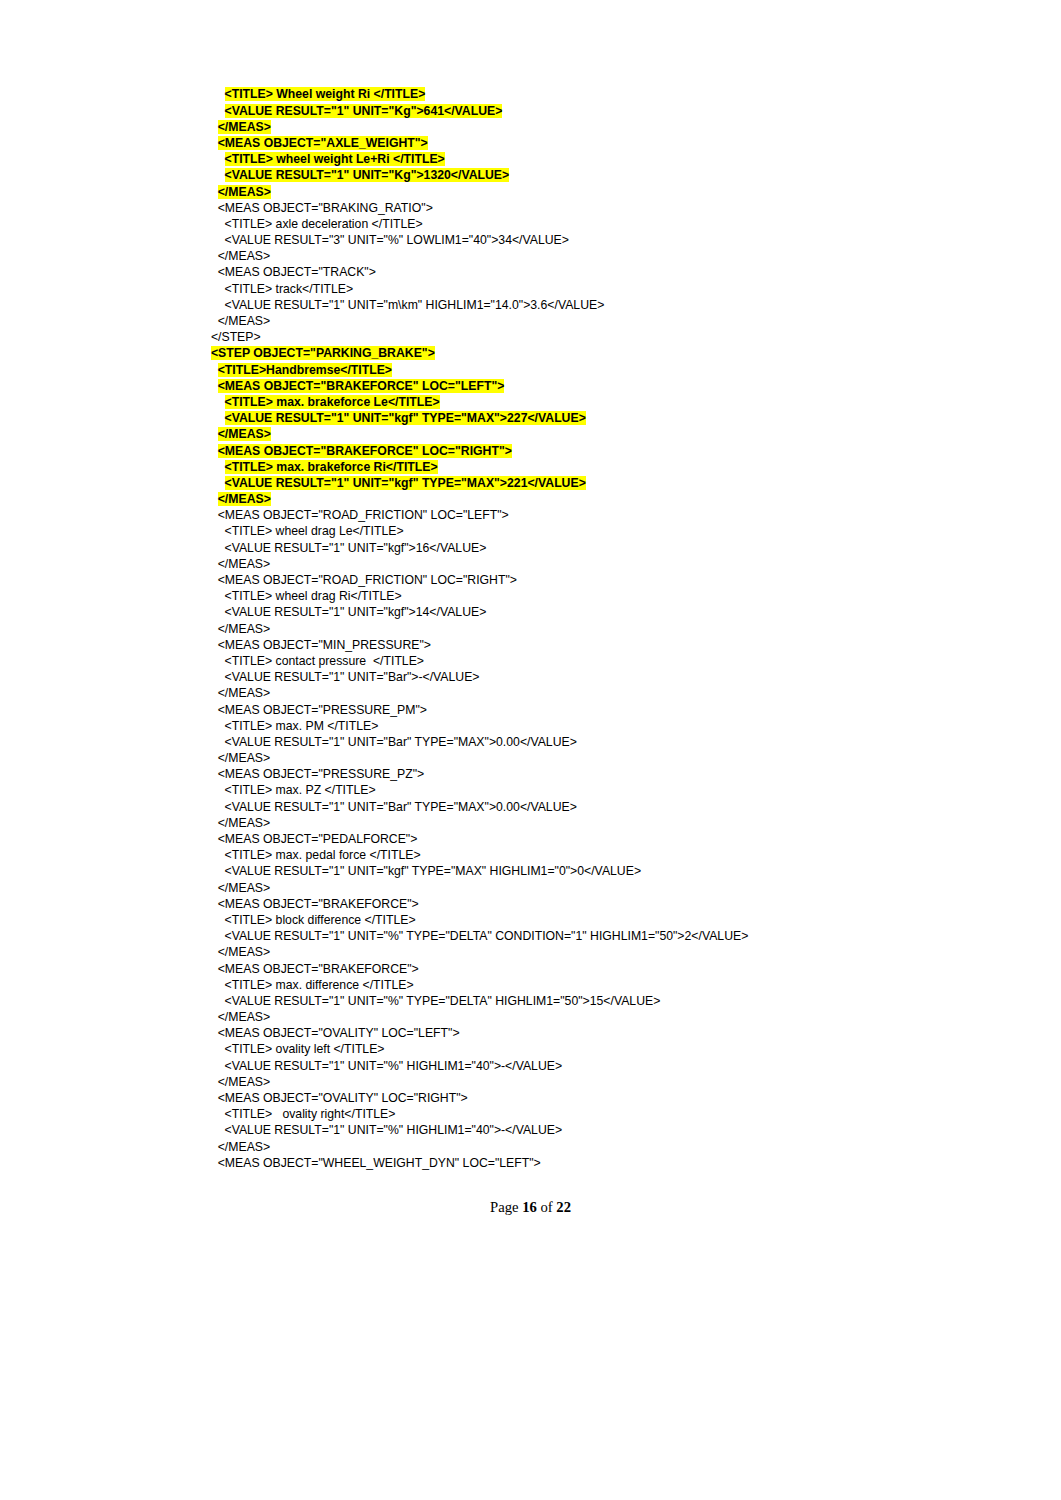<TITLE> Wheel weight Ri </TITLE>
      <VALUE RESULT="1" UNIT="Kg">641</VALUE>
    </MEAS>
    <MEAS OBJECT="AXLE_WEIGHT">
      <TITLE> wheel weight Le+Ri </TITLE>
      <VALUE RESULT="1" UNIT="Kg">1320</VALUE>
    </MEAS>
    <MEAS OBJECT="BRAKING_RATIO">
      <TITLE> axle deceleration </TITLE>
      <VALUE RESULT="3" UNIT="%" LOWLIM1="40">34</VALUE>
    </MEAS>
    <MEAS OBJECT="TRACK">
      <TITLE> track</TITLE>
      <VALUE RESULT="1" UNIT="m\km" HIGHLIM1="14.0">3.6</VALUE>
    </MEAS>
  </STEP>
  <STEP OBJECT="PARKING_BRAKE">
    <TITLE>Handbremse</TITLE>
    <MEAS OBJECT="BRAKEFORCE" LOC="LEFT">
      <TITLE> max. brakeforce Le</TITLE>
      <VALUE RESULT="1" UNIT="kgf" TYPE="MAX">227</VALUE>
    </MEAS>
    <MEAS OBJECT="BRAKEFORCE" LOC="RIGHT">
      <TITLE> max. brakeforce Ri</TITLE>
      <VALUE RESULT="1" UNIT="kgf" TYPE="MAX">221</VALUE>
    </MEAS>
    <MEAS OBJECT="ROAD_FRICTION" LOC="LEFT">
      <TITLE> wheel drag Le</TITLE>
      <VALUE RESULT="1" UNIT="kgf">16</VALUE>
    </MEAS>
    <MEAS OBJECT="ROAD_FRICTION" LOC="RIGHT">
      <TITLE> wheel drag Ri</TITLE>
      <VALUE RESULT="1" UNIT="kgf">14</VALUE>
    </MEAS>
    <MEAS OBJECT="MIN_PRESSURE">
      <TITLE> contact pressure  </TITLE>
      <VALUE RESULT="1" UNIT="Bar">-</VALUE>
    </MEAS>
    <MEAS OBJECT="PRESSURE_PM">
      <TITLE> max. PM </TITLE>
      <VALUE RESULT="1" UNIT="Bar" TYPE="MAX">0.00</VALUE>
    </MEAS>
    <MEAS OBJECT="PRESSURE_PZ">
      <TITLE> max. PZ </TITLE>
      <VALUE RESULT="1" UNIT="Bar" TYPE="MAX">0.00</VALUE>
    </MEAS>
    <MEAS OBJECT="PEDALFORCE">
      <TITLE> max. pedal force </TITLE>
      <VALUE RESULT="1" UNIT="kgf" TYPE="MAX" HIGHLIM1="0">0</VALUE>
    </MEAS>
    <MEAS OBJECT="BRAKEFORCE">
      <TITLE> block difference </TITLE>
      <VALUE RESULT="1" UNIT="%" TYPE="DELTA" CONDITION="1" HIGHLIM1="50">2</VALUE>
    </MEAS>
    <MEAS OBJECT="BRAKEFORCE">
      <TITLE> max. difference </TITLE>
      <VALUE RESULT="1" UNIT="%" TYPE="DELTA" HIGHLIM1="50">15</VALUE>
    </MEAS>
    <MEAS OBJECT="OVALITY" LOC="LEFT">
      <TITLE> ovality left </TITLE>
      <VALUE RESULT="1" UNIT="%" HIGHLIM1="40">-</VALUE>
    </MEAS>
    <MEAS OBJECT="OVALITY" LOC="RIGHT">
      <TITLE>   ovality right</TITLE>
      <VALUE RESULT="1" UNIT="%" HIGHLIM1="40">-</VALUE>
    </MEAS>
    <MEAS OBJECT="WHEEL_WEIGHT_DYN" LOC="LEFT">
Page 16 of 22